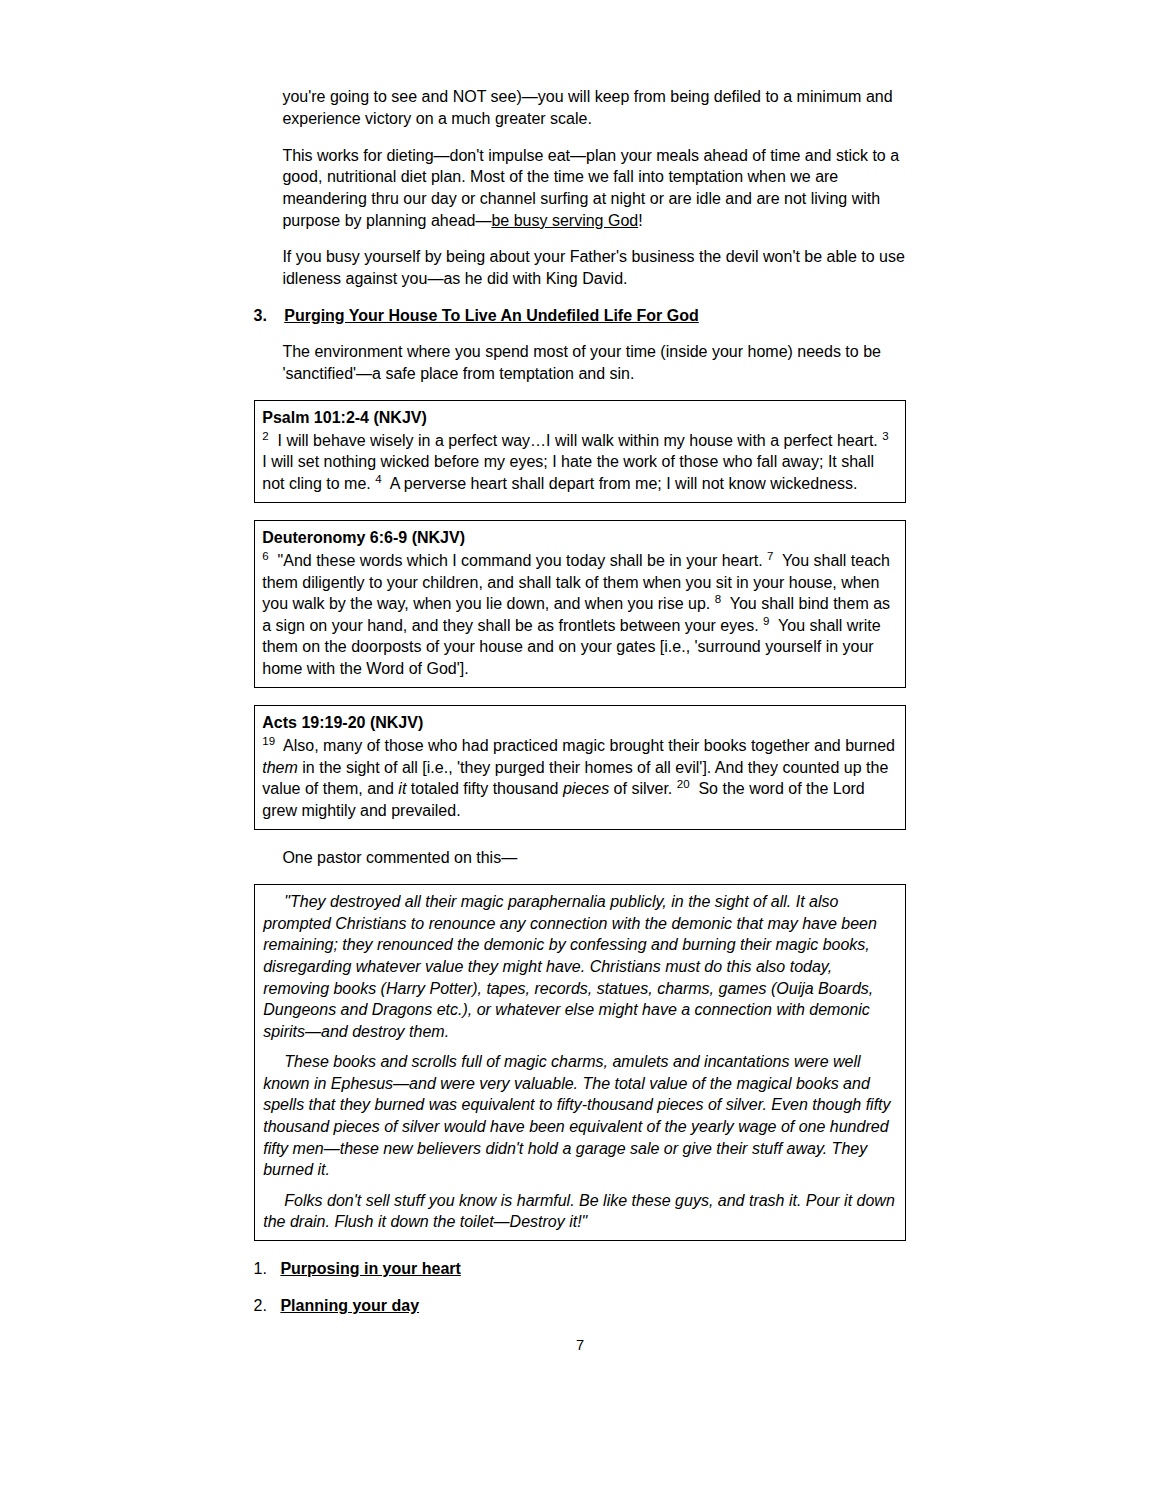you're going to see and NOT see)—you will keep from being defiled to a minimum and experience victory on a much greater scale.
This works for dieting—don't impulse eat—plan your meals ahead of time and stick to a good, nutritional diet plan. Most of the time we fall into temptation when we are meandering thru our day or channel surfing at night or are idle and are not living with purpose by planning ahead—be busy serving God!
If you busy yourself by being about your Father's business the devil won't be able to use idleness against you—as he did with King David.
3. Purging Your House To Live An Undefiled Life For God
The environment where you spend most of your time (inside your home) needs to be 'sanctified'—a safe place from temptation and sin.
Psalm 101:2-4 (NKJV)
2 I will behave wisely in a perfect way…I will walk within my house with a perfect heart. 3 I will set nothing wicked before my eyes; I hate the work of those who fall away; It shall not cling to me. 4 A perverse heart shall depart from me; I will not know wickedness.
Deuteronomy 6:6-9 (NKJV)
6 "And these words which I command you today shall be in your heart. 7 You shall teach them diligently to your children, and shall talk of them when you sit in your house, when you walk by the way, when you lie down, and when you rise up. 8 You shall bind them as a sign on your hand, and they shall be as frontlets between your eyes. 9 You shall write them on the doorposts of your house and on your gates [i.e., 'surround yourself in your home with the Word of God'].
Acts 19:19-20 (NKJV)
19 Also, many of those who had practiced magic brought their books together and burned them in the sight of all [i.e., 'they purged their homes of all evil']. And they counted up the value of them, and it totaled fifty thousand pieces of silver. 20 So the word of the Lord grew mightily and prevailed.
One pastor commented on this—
"They destroyed all their magic paraphernalia publicly, in the sight of all. It also prompted Christians to renounce any connection with the demonic that may have been remaining; they renounced the demonic by confessing and burning their magic books, disregarding whatever value they might have. Christians must do this also today, removing books (Harry Potter), tapes, records, statues, charms, games (Ouija Boards, Dungeons and Dragons etc.), or whatever else might have a connection with demonic spirits—and destroy them.
These books and scrolls full of magic charms, amulets and incantations were well known in Ephesus—and were very valuable. The total value of the magical books and spells that they burned was equivalent to fifty-thousand pieces of silver. Even though fifty thousand pieces of silver would have been equivalent of the yearly wage of one hundred fifty men—these new believers didn't hold a garage sale or give their stuff away. They burned it.
Folks don't sell stuff you know is harmful. Be like these guys, and trash it. Pour it down the drain. Flush it down the toilet—Destroy it!"
1. Purposing in your heart
2. Planning your day
7